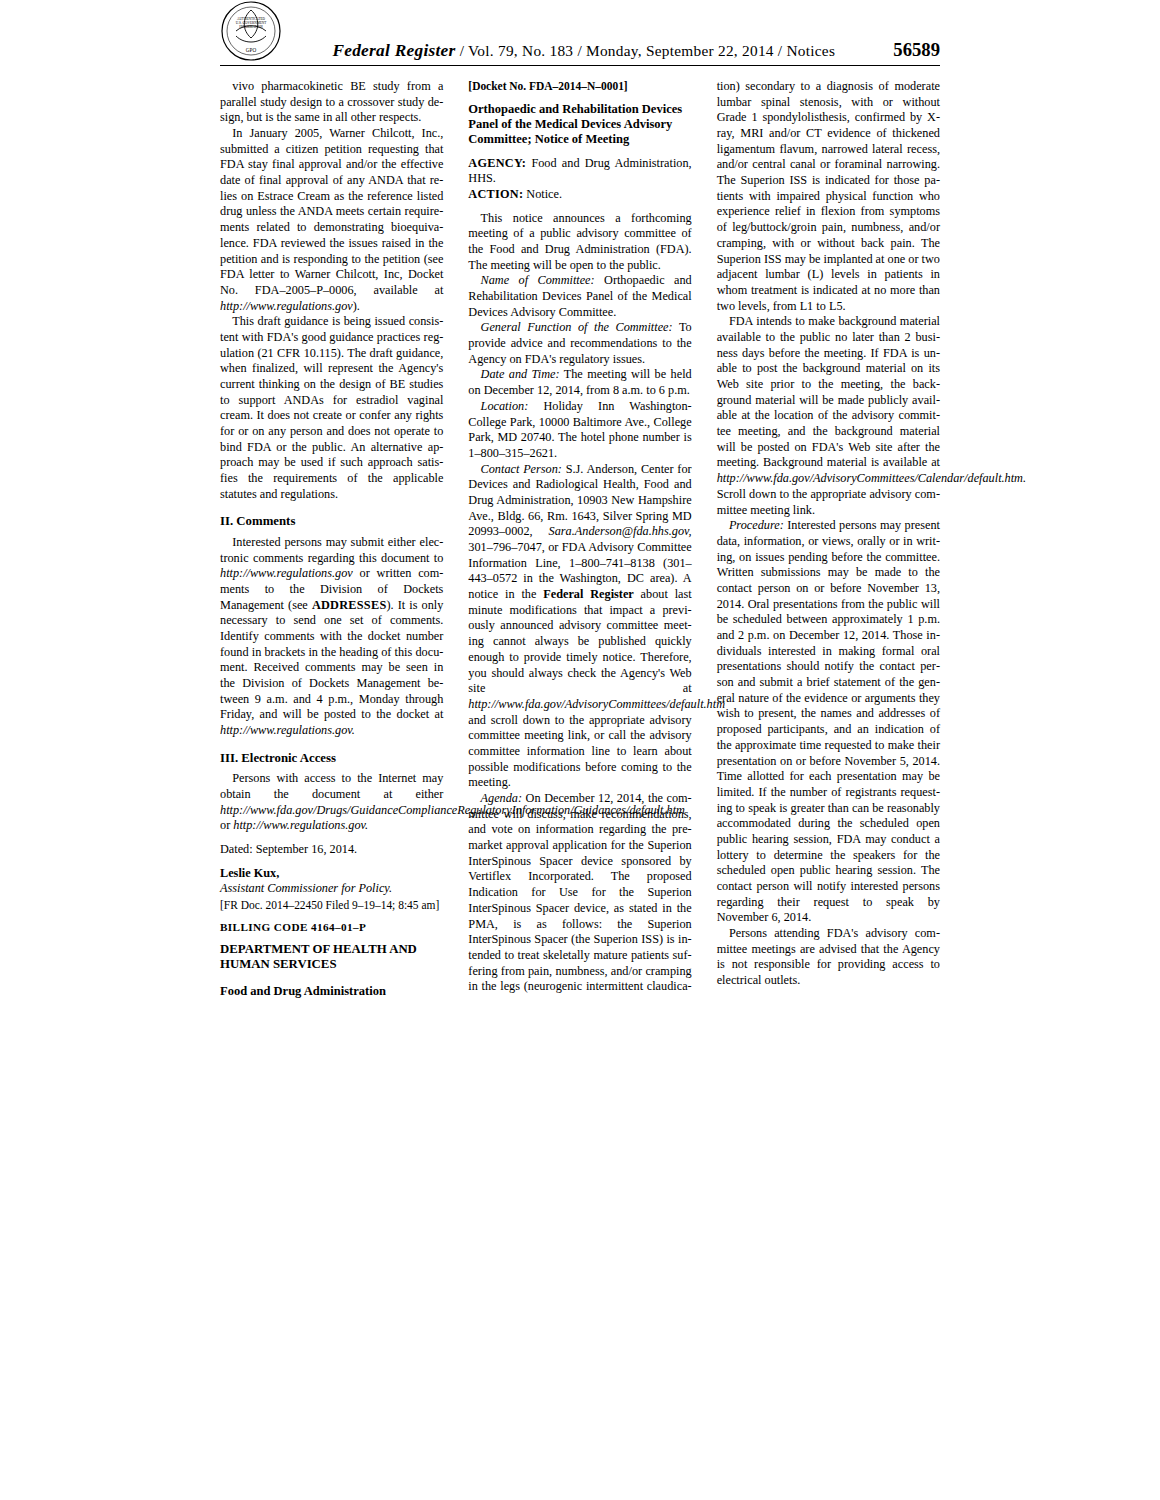GPO AUTHENTICATED U.S. GOVERNMENT INFORMATION
Federal Register / Vol. 79, No. 183 / Monday, September 22, 2014 / Notices
56589
vivo pharmacokinetic BE study from a parallel study design to a crossover study design, but is the same in all other respects.
In January 2005, Warner Chilcott, Inc., submitted a citizen petition requesting that FDA stay final approval and/or the effective date of final approval of any ANDA that relies on Estrace Cream as the reference listed drug unless the ANDA meets certain requirements related to demonstrating bioequivalence. FDA reviewed the issues raised in the petition and is responding to the petition (see FDA letter to Warner Chilcott, Inc, Docket No. FDA–2005–P–0006, available at http://www.regulations.gov).
This draft guidance is being issued consistent with FDA's good guidance practices regulation (21 CFR 10.115). The draft guidance, when finalized, will represent the Agency's current thinking on the design of BE studies to support ANDAs for estradiol vaginal cream. It does not create or confer any rights for or on any person and does not operate to bind FDA or the public. An alternative approach may be used if such approach satisfies the requirements of the applicable statutes and regulations.
II. Comments
Interested persons may submit either electronic comments regarding this document to http://www.regulations.gov or written comments to the Division of Dockets Management (see ADDRESSES). It is only necessary to send one set of comments. Identify comments with the docket number found in brackets in the heading of this document. Received comments may be seen in the Division of Dockets Management between 9 a.m. and 4 p.m., Monday through Friday, and will be posted to the docket at http://www.regulations.gov.
III. Electronic Access
Persons with access to the Internet may obtain the document at either http://www.fda.gov/Drugs/GuidanceComplianceRegulatoryInformation/Guidances/default.htm or http://www.regulations.gov.
Dated: September 16, 2014.
Leslie Kux,
Assistant Commissioner for Policy.
[FR Doc. 2014–22450 Filed 9–19–14; 8:45 am]
BILLING CODE 4164–01–P
DEPARTMENT OF HEALTH AND HUMAN SERVICES
Food and Drug Administration
[Docket No. FDA–2014–N–0001]
Orthopaedic and Rehabilitation Devices Panel of the Medical Devices Advisory Committee; Notice of Meeting
AGENCY: Food and Drug Administration, HHS.
ACTION: Notice.
This notice announces a forthcoming meeting of a public advisory committee of the Food and Drug Administration (FDA). The meeting will be open to the public.
Name of Committee: Orthopaedic and Rehabilitation Devices Panel of the Medical Devices Advisory Committee.
General Function of the Committee: To provide advice and recommendations to the Agency on FDA's regulatory issues.
Date and Time: The meeting will be held on December 12, 2014, from 8 a.m. to 6 p.m.
Location: Holiday Inn Washington-College Park, 10000 Baltimore Ave., College Park, MD 20740. The hotel phone number is 1–800–315–2621.
Contact Person: S.J. Anderson, Center for Devices and Radiological Health, Food and Drug Administration, 10903 New Hampshire Ave., Bldg. 66, Rm. 1643, Silver Spring MD 20993–0002, Sara.Anderson@fda.hhs.gov, 301–796–7047, or FDA Advisory Committee Information Line, 1–800–741–8138 (301–443–0572 in the Washington, DC area). A notice in the Federal Register about last minute modifications that impact a previously announced advisory committee meeting cannot always be published quickly enough to provide timely notice. Therefore, you should always check the Agency's Web site at http://www.fda.gov/AdvisoryCommittees/default.htm and scroll down to the appropriate advisory committee meeting link, or call the advisory committee information line to learn about possible modifications before coming to the meeting.
Agenda: On December 12, 2014, the committee will discuss, make recommendations, and vote on information regarding the premarket approval application for the Superion InterSpinous Spacer device sponsored by Vertiflex Incorporated. The proposed Indication for Use for the Superion InterSpinous Spacer device, as stated in the PMA, is as follows: the Superion InterSpinous Spacer (the Superion ISS) is intended to treat skeletally mature patients suffering from pain, numbness, and/or cramping in the legs (neurogenic intermittent claudication) secondary to a diagnosis of moderate lumbar spinal stenosis, with or without Grade 1 spondylolisthesis, confirmed by X-ray, MRI and/or CT evidence of thickened ligamentum flavum, narrowed lateral recess, and/or central canal or foraminal narrowing. The Superion ISS is indicated for those patients with impaired physical function who experience relief in flexion from symptoms of leg/buttock/groin pain, numbness, and/or cramping, with or without back pain. The Superion ISS may be implanted at one or two adjacent lumbar (L) levels in patients in whom treatment is indicated at no more than two levels, from L1 to L5.
FDA intends to make background material available to the public no later than 2 business days before the meeting. If FDA is unable to post the background material on its Web site prior to the meeting, the background material will be made publicly available at the location of the advisory committee meeting, and the background material will be posted on FDA's Web site after the meeting. Background material is available at http://www.fda.gov/AdvisoryCommittees/Calendar/default.htm. Scroll down to the appropriate advisory committee meeting link.
Procedure: Interested persons may present data, information, or views, orally or in writing, on issues pending before the committee. Written submissions may be made to the contact person on or before November 13, 2014. Oral presentations from the public will be scheduled between approximately 1 p.m. and 2 p.m. on December 12, 2014. Those individuals interested in making formal oral presentations should notify the contact person and submit a brief statement of the general nature of the evidence or arguments they wish to present, the names and addresses of proposed participants, and an indication of the approximate time requested to make their presentation on or before November 5, 2014. Time allotted for each presentation may be limited. If the number of registrants requesting to speak is greater than can be reasonably accommodated during the scheduled open public hearing session, FDA may conduct a lottery to determine the speakers for the scheduled open public hearing session. The contact person will notify interested persons regarding their request to speak by November 6, 2014.
Persons attending FDA's advisory committee meetings are advised that the Agency is not responsible for providing access to electrical outlets.